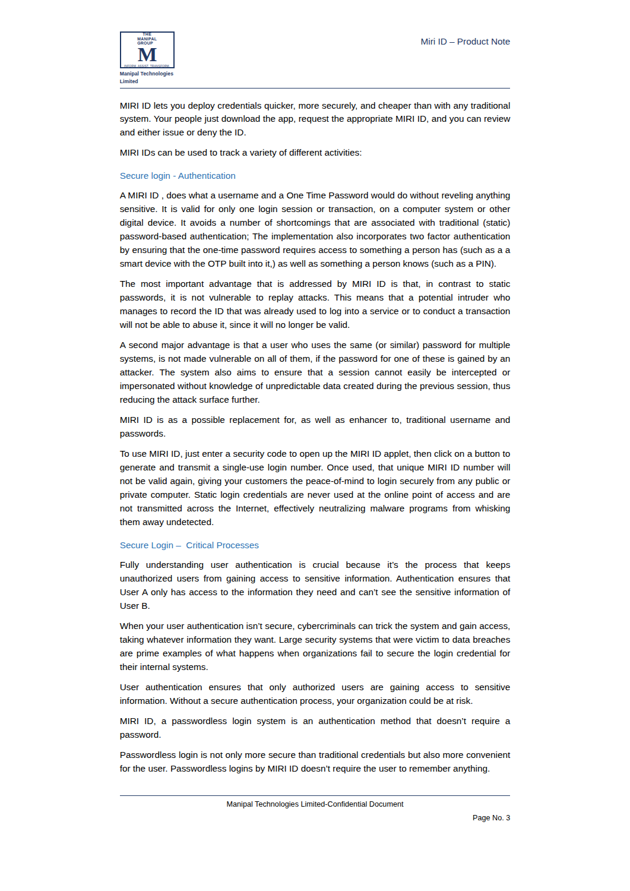THE MANIPAL
GROUP M Inform. Assist. Transform.
Manipal Technologies Limited
Miri ID – Product Note
MIRI ID lets you deploy credentials quicker, more securely, and cheaper than with any traditional system. Your people just download the app, request the appropriate MIRI ID, and you can review and either issue or deny the ID.
MIRI IDs can be used to track a variety of different activities:
Secure login - Authentication
A MIRI ID , does what a username and a One Time Password would do without reveling anything sensitive. It is valid for only one login session or transaction, on a computer system or other digital device. It avoids a number of shortcomings that are associated with traditional (static) password-based authentication; The implementation also incorporates two factor authentication by ensuring that the one-time password requires access to something a person has (such as a a smart device with the OTP built into it,) as well as something a person knows (such as a PIN).
The most important advantage that is addressed by MIRI ID is that, in contrast to static passwords, it is not vulnerable to replay attacks. This means that a potential intruder who manages to record the ID that was already used to log into a service or to conduct a transaction will not be able to abuse it, since it will no longer be valid.
A second major advantage is that a user who uses the same (or similar) password for multiple systems, is not made vulnerable on all of them, if the password for one of these is gained by an attacker. The system also aims to ensure that a session cannot easily be intercepted or impersonated without knowledge of unpredictable data created during the previous session, thus reducing the attack surface further.
MIRI ID is as a possible replacement for, as well as enhancer to, traditional username and passwords.
To use MIRI ID, just enter a security code to open up the MIRI ID applet, then click on a button to generate and transmit a single-use login number. Once used, that unique MIRI ID number will not be valid again, giving your customers the peace-of-mind to login securely from any public or private computer. Static login credentials are never used at the online point of access and are not transmitted across the Internet, effectively neutralizing malware programs from whisking them away undetected.
Secure Login – Critical Processes
Fully understanding user authentication is crucial because it’s the process that keeps unauthorized users from gaining access to sensitive information. Authentication ensures that User A only has access to the information they need and can’t see the sensitive information of User B.
When your user authentication isn’t secure, cybercriminals can trick the system and gain access, taking whatever information they want. Large security systems that were victim to data breaches are prime examples of what happens when organizations fail to secure the login credential for their internal systems.
User authentication ensures that only authorized users are gaining access to sensitive information. Without a secure authentication process, your organization could be at risk.
MIRI ID, a passwordless login system is an authentication method that doesn’t require a password.
Passwordless login is not only more secure than traditional credentials but also more convenient for the user. Passwordless logins by MIRI ID doesn’t require the user to remember anything.
Manipal Technologies Limited-Confidential Document
Page No. 3